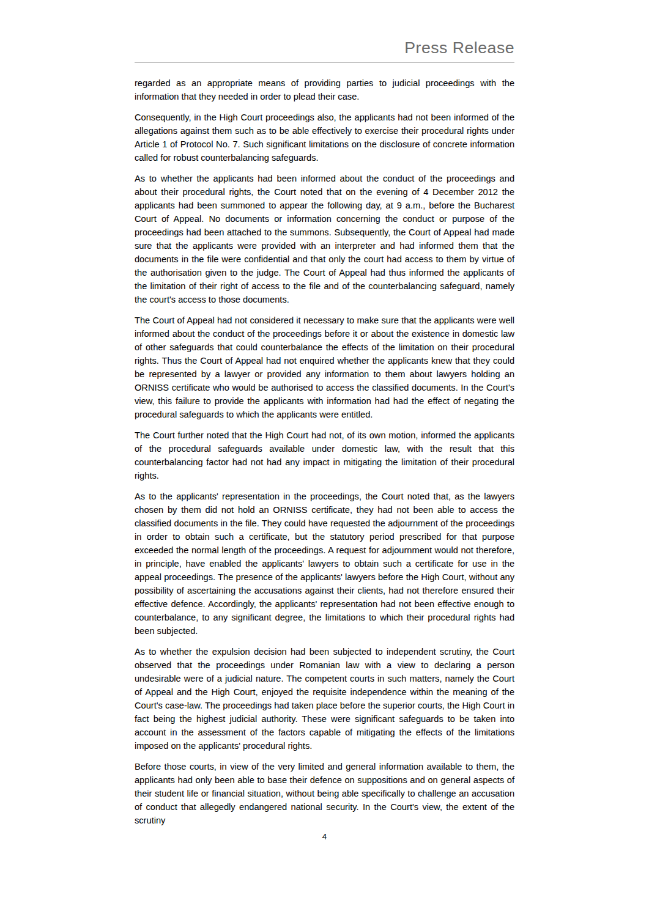Press Release
regarded as an appropriate means of providing parties to judicial proceedings with the information that they needed in order to plead their case.
Consequently, in the High Court proceedings also, the applicants had not been informed of the allegations against them such as to be able effectively to exercise their procedural rights under Article 1 of Protocol No. 7. Such significant limitations on the disclosure of concrete information called for robust counterbalancing safeguards.
As to whether the applicants had been informed about the conduct of the proceedings and about their procedural rights, the Court noted that on the evening of 4 December 2012 the applicants had been summoned to appear the following day, at 9 a.m., before the Bucharest Court of Appeal. No documents or information concerning the conduct or purpose of the proceedings had been attached to the summons. Subsequently, the Court of Appeal had made sure that the applicants were provided with an interpreter and had informed them that the documents in the file were confidential and that only the court had access to them by virtue of the authorisation given to the judge. The Court of Appeal had thus informed the applicants of the limitation of their right of access to the file and of the counterbalancing safeguard, namely the court's access to those documents.
The Court of Appeal had not considered it necessary to make sure that the applicants were well informed about the conduct of the proceedings before it or about the existence in domestic law of other safeguards that could counterbalance the effects of the limitation on their procedural rights. Thus the Court of Appeal had not enquired whether the applicants knew that they could be represented by a lawyer or provided any information to them about lawyers holding an ORNISS certificate who would be authorised to access the classified documents. In the Court's view, this failure to provide the applicants with information had had the effect of negating the procedural safeguards to which the applicants were entitled.
The Court further noted that the High Court had not, of its own motion, informed the applicants of the procedural safeguards available under domestic law, with the result that this counterbalancing factor had not had any impact in mitigating the limitation of their procedural rights.
As to the applicants' representation in the proceedings, the Court noted that, as the lawyers chosen by them did not hold an ORNISS certificate, they had not been able to access the classified documents in the file. They could have requested the adjournment of the proceedings in order to obtain such a certificate, but the statutory period prescribed for that purpose exceeded the normal length of the proceedings. A request for adjournment would not therefore, in principle, have enabled the applicants' lawyers to obtain such a certificate for use in the appeal proceedings. The presence of the applicants' lawyers before the High Court, without any possibility of ascertaining the accusations against their clients, had not therefore ensured their effective defence. Accordingly, the applicants' representation had not been effective enough to counterbalance, to any significant degree, the limitations to which their procedural rights had been subjected.
As to whether the expulsion decision had been subjected to independent scrutiny, the Court observed that the proceedings under Romanian law with a view to declaring a person undesirable were of a judicial nature. The competent courts in such matters, namely the Court of Appeal and the High Court, enjoyed the requisite independence within the meaning of the Court's case-law. The proceedings had taken place before the superior courts, the High Court in fact being the highest judicial authority. These were significant safeguards to be taken into account in the assessment of the factors capable of mitigating the effects of the limitations imposed on the applicants' procedural rights.
Before those courts, in view of the very limited and general information available to them, the applicants had only been able to base their defence on suppositions and on general aspects of their student life or financial situation, without being able specifically to challenge an accusation of conduct that allegedly endangered national security. In the Court's view, the extent of the scrutiny
4